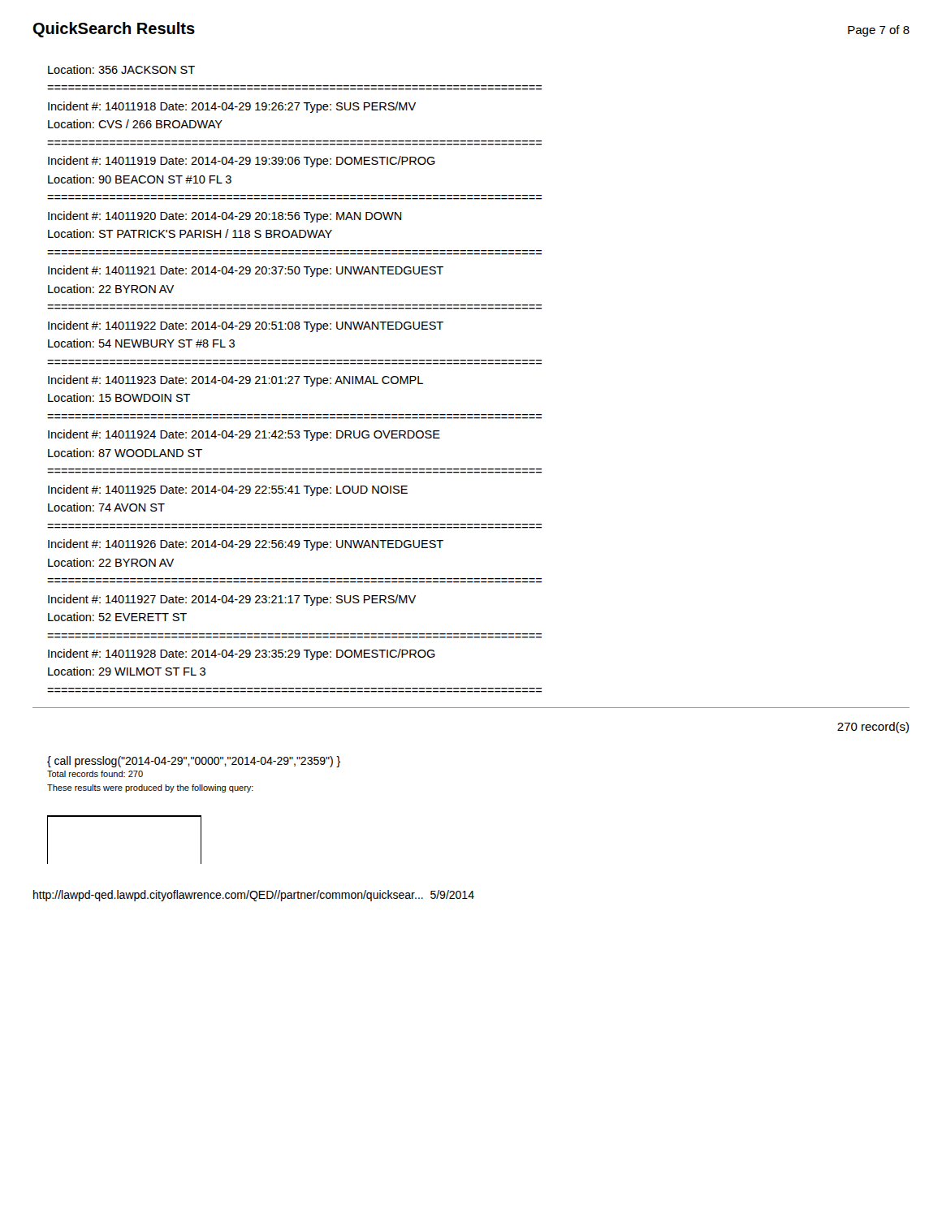QuickSearch Results Page 7 of 8
Location: 356 JACKSON ST ======================================================================== Incident #: 14011918 Date: 2014-04-29 19:26:27 Type: SUS PERS/MV Location: CVS / 266 BROADWAY ======================================================================== Incident #: 14011919 Date: 2014-04-29 19:39:06 Type: DOMESTIC/PROG Location: 90 BEACON ST #10 FL 3 ======================================================================== Incident #: 14011920 Date: 2014-04-29 20:18:56 Type: MAN DOWN Location: ST PATRICK'S PARISH / 118 S BROADWAY ======================================================================== Incident #: 14011921 Date: 2014-04-29 20:37:50 Type: UNWANTEDGUEST Location: 22 BYRON AV ======================================================================== Incident #: 14011922 Date: 2014-04-29 20:51:08 Type: UNWANTEDGUEST Location: 54 NEWBURY ST #8 FL 3 ======================================================================== Incident #: 14011923 Date: 2014-04-29 21:01:27 Type: ANIMAL COMPL Location: 15 BOWDOIN ST ======================================================================== Incident #: 14011924 Date: 2014-04-29 21:42:53 Type: DRUG OVERDOSE Location: 87 WOODLAND ST ======================================================================== Incident #: 14011925 Date: 2014-04-29 22:55:41 Type: LOUD NOISE Location: 74 AVON ST ======================================================================== Incident #: 14011926 Date: 2014-04-29 22:56:49 Type: UNWANTEDGUEST Location: 22 BYRON AV ======================================================================== Incident #: 14011927 Date: 2014-04-29 23:21:17 Type: SUS PERS/MV Location: 52 EVERETT ST ======================================================================== Incident #: 14011928 Date: 2014-04-29 23:35:29 Type: DOMESTIC/PROG Location: 29 WILMOT ST FL 3 ========================================================================
270 record(s)
{ call presslog("2014-04-29","0000","2014-04-29","2359") }
Total records found: 270
These results were produced by the following query:
http://lawpd-qed.lawpd.cityoflawrence.com/QED//partner/common/quicksear... 5/9/2014